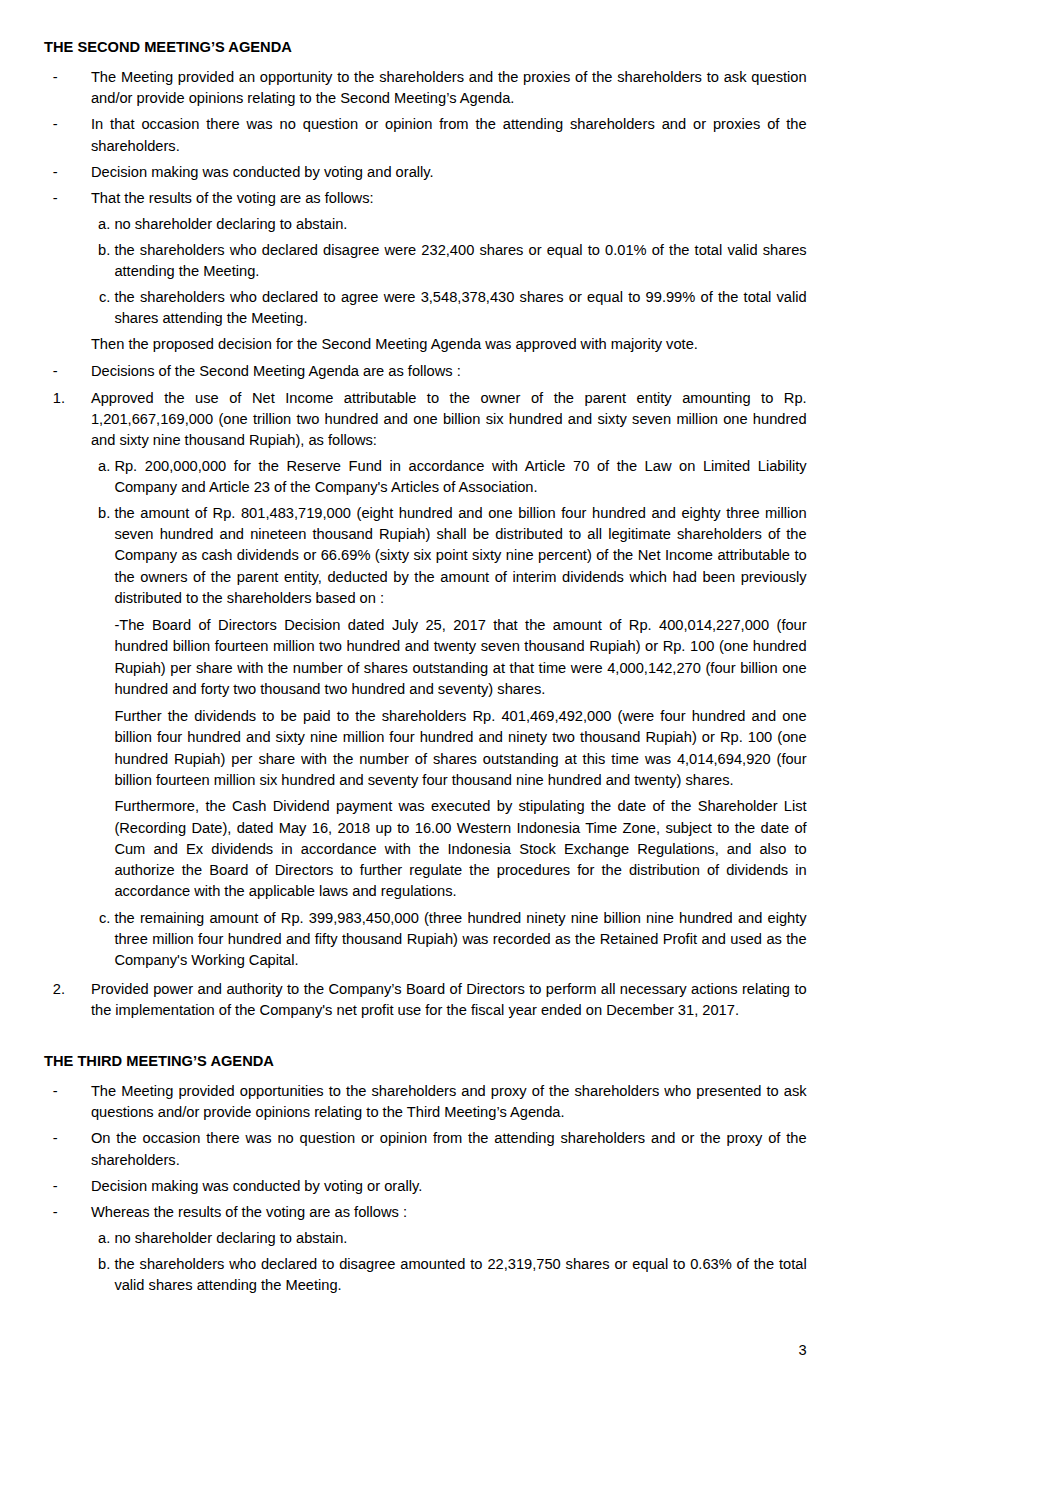The Second Meeting’s Agenda
The Meeting provided an opportunity to the shareholders and the proxies of the shareholders to ask question and/or provide opinions relating to the Second Meeting’s Agenda.
In that occasion there was no question or opinion from the attending shareholders and or proxies of the shareholders.
Decision making was conducted by voting and orally.
That the results of the voting are as follows:
no shareholder declaring to abstain.
the shareholders who declared disagree were 232,400 shares or equal to 0.01% of the total valid shares attending the Meeting.
the shareholders who declared to agree were 3,548,378,430 shares or equal to 99.99% of the total valid shares attending the Meeting.
Then the proposed decision for the Second Meeting Agenda was approved with majority vote.
Decisions of the Second Meeting Agenda are as follows :
Approved the use of Net Income attributable to the owner of the parent entity amounting to Rp. 1,201,667,169,000 (one trillion two hundred and one billion six hundred and sixty seven million one hundred and sixty nine thousand Rupiah), as follows:
Rp. 200,000,000 for the Reserve Fund in accordance with Article 70 of the Law on Limited Liability Company and Article 23 of the Company's Articles of Association.
the amount of Rp. 801,483,719,000 (eight hundred and one billion four hundred and eighty three million seven hundred and nineteen thousand Rupiah) shall be distributed to all legitimate shareholders of the Company as cash dividends or 66.69% (sixty six point sixty nine percent) of the Net Income attributable to the owners of the parent entity, deducted by the amount of interim dividends which had been previously distributed to the shareholders based on :
-The Board of Directors Decision dated July 25, 2017 that the amount of Rp. 400,014,227,000 (four hundred billion fourteen million two hundred and twenty seven thousand Rupiah) or Rp. 100 (one hundred Rupiah) per share with the number of shares outstanding at that time were 4,000,142,270 (four billion one hundred and forty two thousand two hundred and seventy) shares.
Further the dividends to be paid to the shareholders Rp. 401,469,492,000 (were four hundred and one billion four hundred and sixty nine million four hundred and ninety two thousand Rupiah) or Rp. 100 (one hundred Rupiah) per share with the number of shares outstanding at this time was 4,014,694,920 (four billion fourteen million six hundred and seventy four thousand nine hundred and twenty) shares.
Furthermore, the Cash Dividend payment was executed by stipulating the date of the Shareholder List (Recording Date), dated May 16, 2018 up to 16.00 Western Indonesia Time Zone, subject to the date of Cum and Ex dividends in accordance with the Indonesia Stock Exchange Regulations, and also to authorize the Board of Directors to further regulate the procedures for the distribution of dividends in accordance with the applicable laws and regulations.
the remaining amount of Rp. 399,983,450,000 (three hundred ninety nine billion nine hundred and eighty three million four hundred and fifty thousand Rupiah) was recorded as the Retained Profit and used as the Company's Working Capital.
Provided power and authority to the Company’s Board of Directors to perform all necessary actions relating to the implementation of the Company's net profit use for the fiscal year ended on December 31, 2017.
The Third Meeting’s Agenda
The Meeting provided opportunities to the shareholders and proxy of the shareholders who presented to ask questions and/or provide opinions relating to the Third Meeting’s Agenda.
On the occasion there was no question or opinion from the attending shareholders and or the proxy of the shareholders.
Decision making was conducted by voting or orally.
Whereas the results of the voting are as follows :
no shareholder declaring to abstain.
the shareholders who declared to disagree amounted to 22,319,750 shares or equal to 0.63% of the total valid shares attending the Meeting.
3